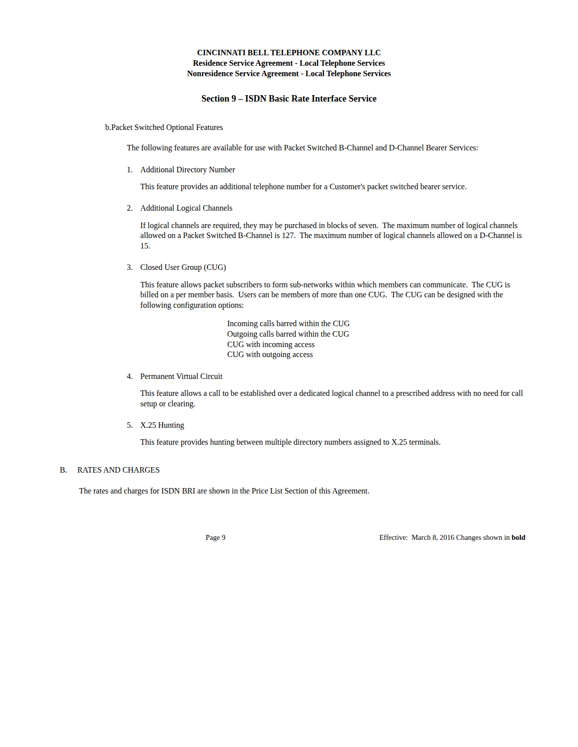CINCINNATI BELL TELEPHONE COMPANY LLC
Residence Service Agreement - Local Telephone Services
Nonresidence Service Agreement - Local Telephone Services
Section 9 – ISDN Basic Rate Interface Service
b. Packet Switched Optional Features
The following features are available for use with Packet Switched B-Channel and D-Channel Bearer Services:
1. Additional Directory Number
This feature provides an additional telephone number for a Customer's packet switched bearer service.
2. Additional Logical Channels
If logical channels are required, they may be purchased in blocks of seven. The maximum number of logical channels allowed on a Packet Switched B-Channel is 127. The maximum number of logical channels allowed on a D-Channel is 15.
3. Closed User Group (CUG)
This feature allows packet subscribers to form sub-networks within which members can communicate. The CUG is billed on a per member basis. Users can be members of more than one CUG. The CUG can be designed with the following configuration options:
Incoming calls barred within the CUG
Outgoing calls barred within the CUG
CUG with incoming access
CUG with outgoing access
4. Permanent Virtual Circuit
This feature allows a call to be established over a dedicated logical channel to a prescribed address with no need for call setup or clearing.
5. X.25 Hunting
This feature provides hunting between multiple directory numbers assigned to X.25 terminals.
B. RATES AND CHARGES
The rates and charges for ISDN BRI are shown in the Price List Section of this Agreement.
Page 9
Effective: March 8, 2016 Changes shown in bold